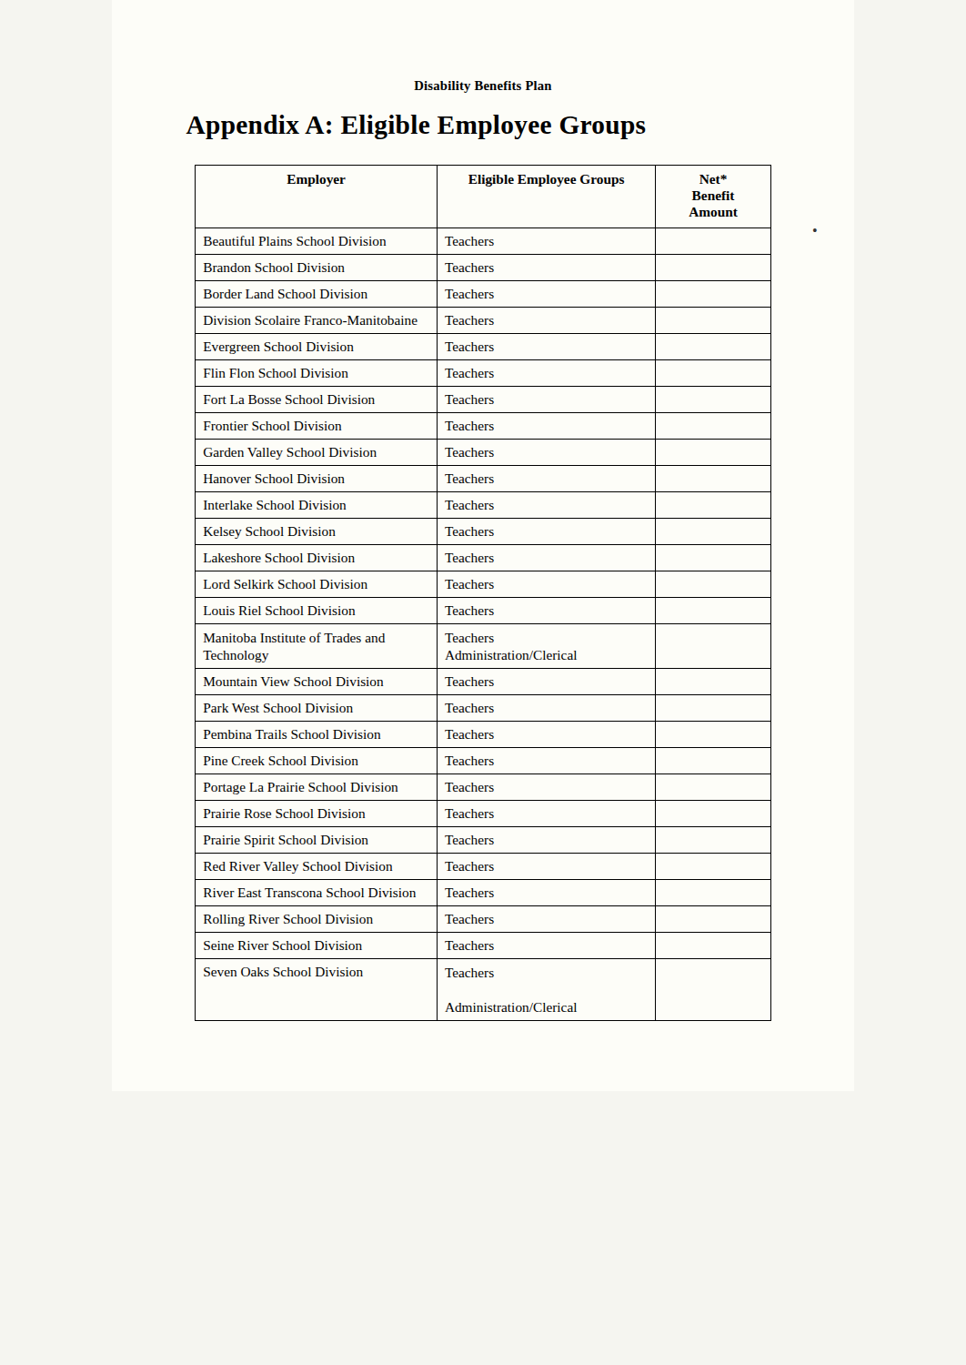Disability Benefits Plan
Appendix A: Eligible Employee Groups
•
| Employer | Eligible Employee Groups | Net* Benefit Amount |
| --- | --- | --- |
| Beautiful Plains School Division | Teachers | |
| Brandon School Division | Teachers | |
| Border Land School Division | Teachers | |
| Division Scolaire Franco-Manitobaine | Teachers | |
| Evergreen School Division | Teachers | |
| Flin Flon School Division | Teachers | |
| Fort La Bosse School Division | Teachers | |
| Frontier School Division | Teachers | |
| Garden Valley School Division | Teachers | |
| Hanover School Division | Teachers | |
| Interlake School Division | Teachers | |
| Kelsey School Division | Teachers | |
| Lakeshore School Division | Teachers | |
| Lord Selkirk School Division | Teachers | |
| Louis Riel School Division | Teachers | |
| Manitoba Institute of Trades and Technology | Teachers Administration/Clerical | |
| Mountain View School Division | Teachers | |
| Park West School Division | Teachers | |
| Pembina Trails School Division | Teachers | |
| Pine Creek School Division | Teachers | |
| Portage La Prairie School Division | Teachers | |
| Prairie Rose School Division | Teachers | |
| Prairie Spirit School Division | Teachers | |
| Red River Valley School Division | Teachers | |
| River East Transcona School Division | Teachers | |
| Rolling River School Division | Teachers | |
| Seine River School Division | Teachers | |
| Seven Oaks School Division | Teachers Administration/Clerical | |